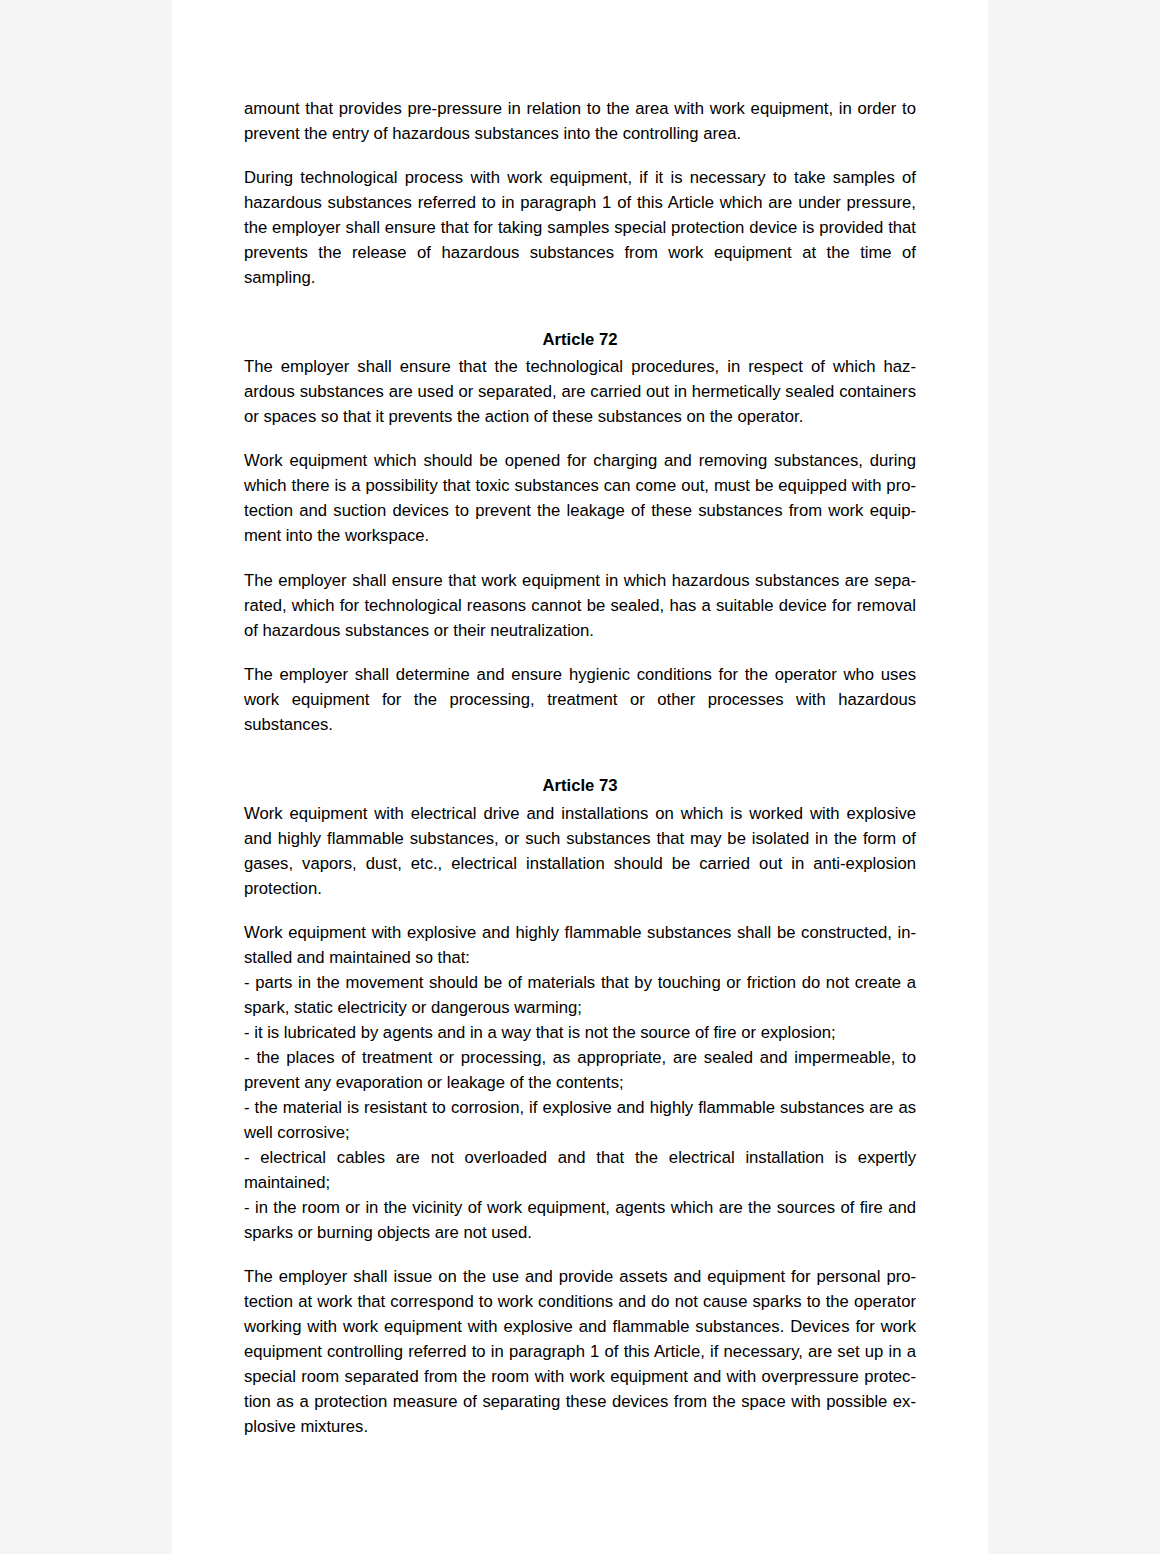amount that provides pre-pressure in relation to the area with work equipment, in order to prevent the entry of hazardous substances into the controlling area.
During technological process with work equipment, if it is necessary to take samples of hazardous substances referred to in paragraph 1 of this Article which are under pressure, the employer shall ensure that for taking samples special protection device is provided that prevents the release of hazardous substances from work equipment at the time of sampling.
Article 72
The employer shall ensure that the technological procedures, in respect of which hazardous substances are used or separated, are carried out in hermetically sealed containers or spaces so that it prevents the action of these substances on the operator.
Work equipment which should be opened for charging and removing substances, during which there is a possibility that toxic substances can come out, must be equipped with protection and suction devices to prevent the leakage of these substances from work equipment into the workspace.
The employer shall ensure that work equipment in which hazardous substances are separated, which for technological reasons cannot be sealed, has a suitable device for removal of hazardous substances or their neutralization.
The employer shall determine and ensure hygienic conditions for the operator who uses work equipment for the processing, treatment or other processes with hazardous substances.
Article 73
Work equipment with electrical drive and installations on which is worked with explosive and highly flammable substances, or such substances that may be isolated in the form of gases, vapors, dust, etc., electrical installation should be carried out in anti-explosion protection.
Work equipment with explosive and highly flammable substances shall be constructed, installed and maintained so that:
parts in the movement should be of materials that by touching or friction do not create a spark, static electricity or dangerous warming;
it is lubricated by agents and in a way that is not the source of fire or explosion;
the places of treatment or processing, as appropriate, are sealed and impermeable, to prevent any evaporation or leakage of the contents;
the material is resistant to corrosion, if explosive and highly flammable substances are as well corrosive;
electrical cables are not overloaded and that the electrical installation is expertly maintained;
in the room or in the vicinity of work equipment, agents which are the sources of fire and sparks or burning objects are not used.
The employer shall issue on the use and provide assets and equipment for personal protection at work that correspond to work conditions and do not cause sparks to the operator working with work equipment with explosive and flammable substances. Devices for work equipment controlling referred to in paragraph 1 of this Article, if necessary, are set up in a special room separated from the room with work equipment and with overpressure protection as a protection measure of separating these devices from the space with possible explosive mixtures.